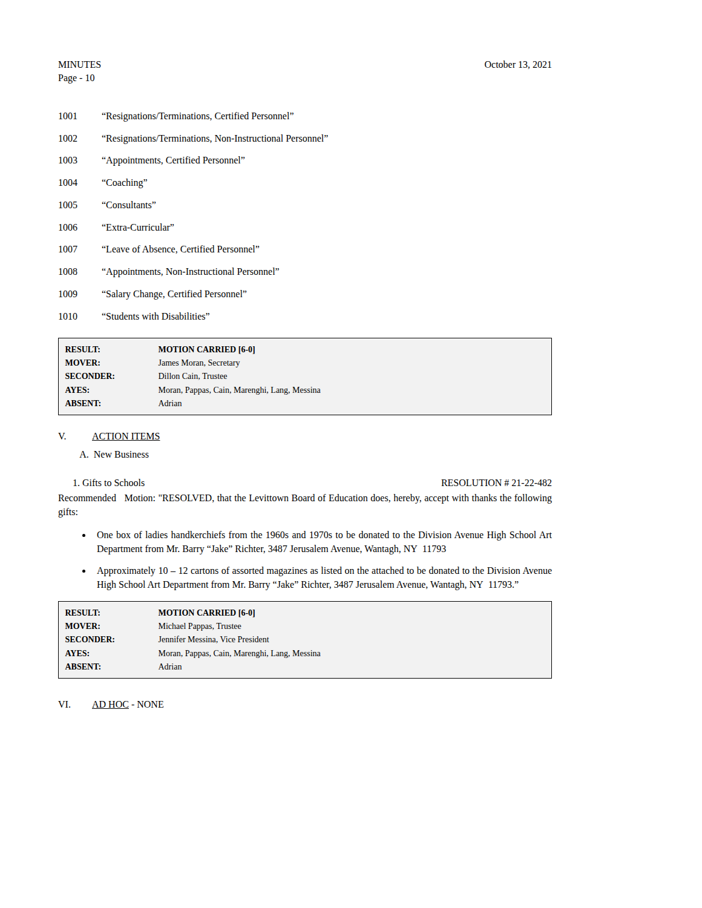MINUTES
Page - 10
October 13, 2021
1001“Resignations/Terminations, Certified Personnel”
1002“Resignations/Terminations, Non-Instructional Personnel”
1003“Appointments, Certified Personnel”
1004“Coaching”
1005“Consultants”
1006“Extra-Curricular”
1007“Leave of Absence, Certified Personnel”
1008“Appointments, Non-Instructional Personnel”
1009“Salary Change, Certified Personnel”
1010“Students with Disabilities”
| Result: | MOTION CARRIED [6-0] |
| Mover: | James Moran, Secretary |
| Seconder: | Dillon Cain, Trustee |
| Ayes: | Moran, Pappas, Cain, Marenghi, Lang, Messina |
| Absent: | Adrian |
V. ACTION ITEMS
A. New Business
1. Gifts to Schools RESOLUTION # 21-22-482
Recommended Motion: "RESOLVED, that the Levittown Board of Education does, hereby, accept with thanks the following gifts:
One box of ladies handkerchiefs from the 1960s and 1970s to be donated to the Division Avenue High School Art Department from Mr. Barry “Jake” Richter, 3487 Jerusalem Avenue, Wantagh, NY 11793
Approximately 10 – 12 cartons of assorted magazines as listed on the attached to be donated to the Division Avenue High School Art Department from Mr. Barry “Jake” Richter, 3487 Jerusalem Avenue, Wantagh, NY 11793.”
| Result: | MOTION CARRIED [6-0] |
| Mover: | Michael Pappas, Trustee |
| Seconder: | Jennifer Messina, Vice President |
| Ayes: | Moran, Pappas, Cain, Marenghi, Lang, Messina |
| Absent: | Adrian |
VI. AD HOC - NONE